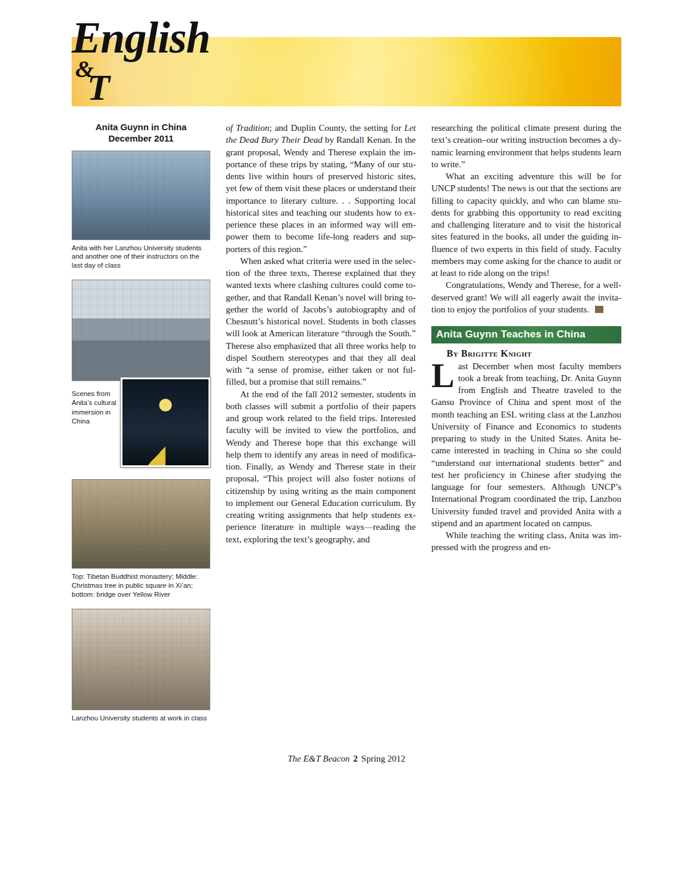English & T
Anita Guynn in China
December 2011
Anita with her Lanzhou University students and another one of their instructors on the last day of class
Scenes from Anita’s cultural immersion in China
Top: Tibetan Buddhist monastery; Middle: Christmas tree in public square in Xi’an; bottom: bridge over Yellow River
Lanzhou University students at work in class
of Tradition; and Duplin County, the setting for Let the Dead Bury Their Dead by Randall Kenan. In the grant proposal, Wendy and Therese explain the importance of these trips by stating, “Many of our students live within hours of preserved historic sites, yet few of them visit these places or understand their importance to literary culture. . . Supporting local historical sites and teaching our students how to experience these places in an informed way will empower them to become life-long readers and supporters of this region.”
When asked what criteria were used in the selection of the three texts, Therese explained that they wanted texts where clashing cultures could come together, and that Randall Kenan’s novel will bring together the world of Jacobs’s autobiography and of Chesnutt’s historical novel. Students in both classes will look at American literature “through the South.” Therese also emphasized that all three works help to dispel Southern stereotypes and that they all deal with “a sense of promise, either taken or not fulfilled, but a promise that still remains.”
At the end of the fall 2012 semester, students in both classes will submit a portfolio of their papers and group work related to the field trips. Interested faculty will be invited to view the portfolios, and Wendy and Therese hope that this exchange will help them to identify any areas in need of modification. Finally, as Wendy and Therese state in their proposal, “This project will also foster notions of citizenship by using writing as the main component to implement our General Education curriculum. By creating writing assignments that help students experience literature in multiple ways—reading the text, exploring the text’s geography, and
researching the political climate present during the text’s creation–our writing instruction becomes a dynamic learning environment that helps students learn to write.”
What an exciting adventure this will be for UNCP students! The news is out that the sections are filling to capacity quickly, and who can blame students for grabbing this opportunity to read exciting and challenging literature and to visit the historical sites featured in the books, all under the guiding influence of two experts in this field of study. Faculty members may come asking for the chance to audit or at least to ride along on the trips!
Congratulations, Wendy and Therese, for a well-deserved grant! We will all eagerly await the invitation to enjoy the portfolios of your students.
Anita Guynn Teaches in China
By Brigitte Knight
Last December when most faculty members took a break from teaching, Dr. Anita Guynn from English and Theatre traveled to the Gansu Province of China and spent most of the month teaching an ESL writing class at the Lanzhou University of Finance and Economics to students preparing to study in the United States. Anita became interested in teaching in China so she could “understand our international students better” and test her proficiency in Chinese after studying the language for four semesters. Although UNCP’s International Program coordinated the trip, Lanzhou University funded travel and provided Anita with a stipend and an apartment located on campus.
While teaching the writing class, Anita was impressed with the progress and en-
The E&T Beacon 2 Spring 2012